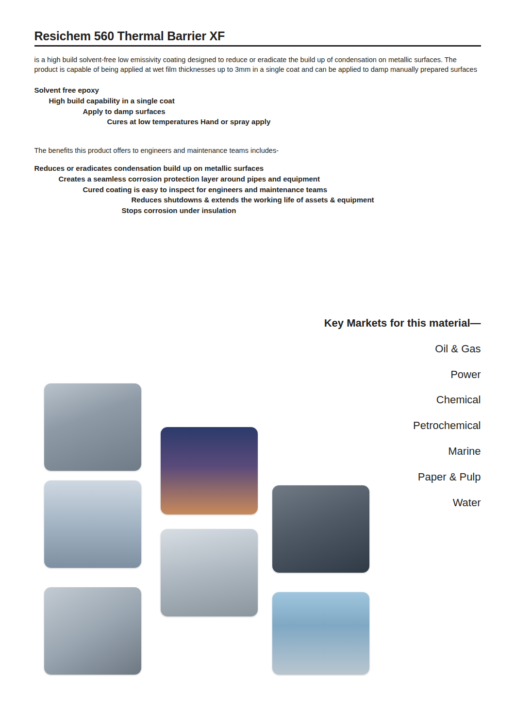Resichem 560 Thermal Barrier XF
is a high build solvent-free low emissivity coating designed to reduce or eradicate the build up of condensation on metallic surfaces. The product is capable of being applied at wet film thicknesses up to 3mm in a single coat and can be applied to damp manually prepared surfaces
Solvent free epoxy
High build capability in a single coat
Apply to damp surfaces
Cures at low temperatures Hand or spray apply
The benefits this product offers to engineers and maintenance teams includes-
Reduces or eradicates condensation build up on metallic surfaces
Creates a seamless corrosion protection layer around pipes and equipment
Cured coating is easy to inspect for engineers and maintenance teams
Reduces shutdowns & extends the working life of assets & equipment
Stops corrosion under insulation
Key Markets for this material—
Oil & Gas
Power
Chemical
Petrochemical
Marine
Paper & Pulp
Water